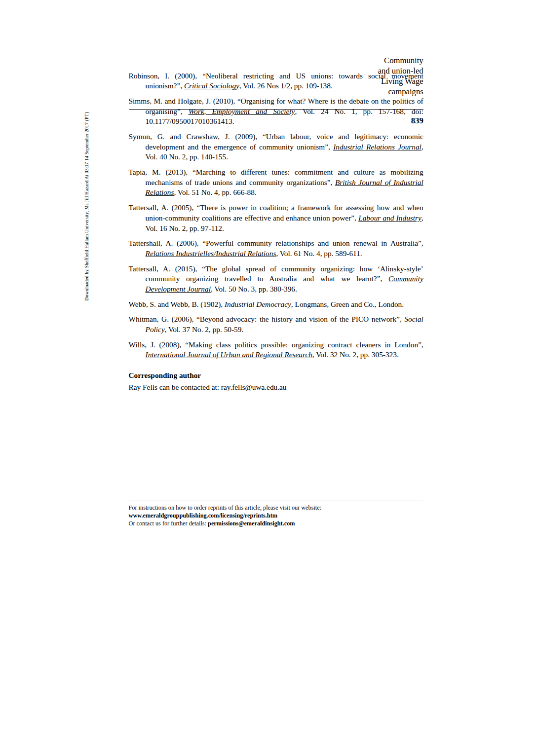Downloaded by Sheffield Hallam University, Ms Jill Hazard At 03:17 14 September 2017 (PT)
Community
and union-led
Living Wage
campaigns
839
Robinson, I. (2000), “Neoliberal restricting and US unions: towards social movement unionism?”, Critical Sociology, Vol. 26 Nos 1/2, pp. 109-138.
Simms, M. and Holgate, J. (2010), “Organising for what? Where is the debate on the politics of organising”, Work, Employment and Society, Vol. 24 No. 1, pp. 157-168, doi: 10.1177/0950017010361413.
Symon, G. and Crawshaw, J. (2009), “Urban labour, voice and legitimacy: economic development and the emergence of community unionism”, Industrial Relations Journal, Vol. 40 No. 2, pp. 140-155.
Tapia, M. (2013), “Marching to different tunes: commitment and culture as mobilizing mechanisms of trade unions and community organizations”, British Journal of Industrial Relations, Vol. 51 No. 4, pp. 666-88.
Tattersall, A. (2005), “There is power in coalition; a framework for assessing how and when union-community coalitions are effective and enhance union power”, Labour and Industry, Vol. 16 No. 2, pp. 97-112.
Tattershall, A. (2006), “Powerful community relationships and union renewal in Australia”, Relations Industrielles/Industrial Relations, Vol. 61 No. 4, pp. 589-611.
Tattersall, A. (2015), “The global spread of community organizing: how ‘Alinsky-style’ community organizing travelled to Australia and what we learnt?”, Community Development Journal, Vol. 50 No. 3, pp. 380-396.
Webb, S. and Webb, B. (1902), Industrial Democracy, Longmans, Green and Co., London.
Whitman, G. (2006), “Beyond advocacy: the history and vision of the PICO network”, Social Policy, Vol. 37 No. 2, pp. 50-59.
Wills, J. (2008), “Making class politics possible: organizing contract cleaners in London”, International Journal of Urban and Regional Research, Vol. 32 No. 2, pp. 305-323.
Corresponding author
Ray Fells can be contacted at: ray.fells@uwa.edu.au
For instructions on how to order reprints of this article, please visit our website:
www.emeraldgrouppublishing.com/licensing/reprints.htm
Or contact us for further details: permissions@emeraldinsight.com